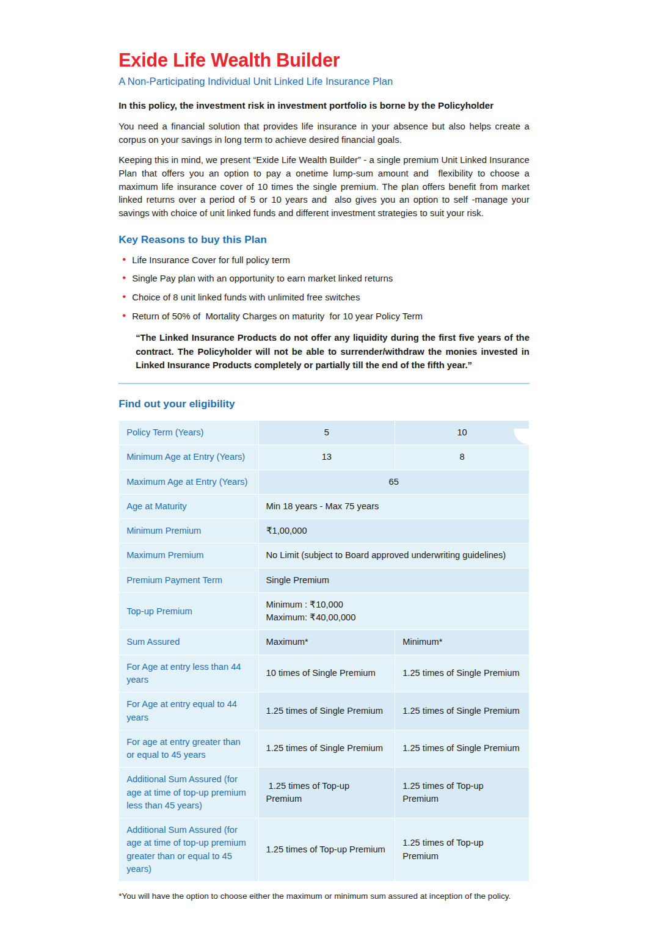Exide Life Wealth Builder
A Non-Participating Individual Unit Linked Life Insurance Plan
In this policy, the investment risk in investment portfolio is borne by the Policyholder
You need a financial solution that provides life insurance in your absence but also helps create a corpus on your savings in long term to achieve desired financial goals.
Keeping this in mind, we present “Exide Life Wealth Builder” - a single premium Unit Linked Insurance Plan that offers you an option to pay a onetime lump-sum amount and flexibility to choose a maximum life insurance cover of 10 times the single premium. The plan offers benefit from market linked returns over a period of 5 or 10 years and also gives you an option to self -manage your savings with choice of unit linked funds and different investment strategies to suit your risk.
Key Reasons to buy this Plan
Life Insurance Cover for full policy term
Single Pay plan with an opportunity to earn market linked returns
Choice of 8 unit linked funds with unlimited free switches
Return of 50% of Mortality Charges on maturity for 10 year Policy Term
“The Linked Insurance Products do not offer any liquidity during the first five years of the contract. The Policyholder will not be able to surrender/withdraw the monies invested in Linked Insurance Products completely or partially till the end of the fifth year.”
Find out your eligibility
| Policy Term (Years) | 5 | 10 |
| Minimum Age at Entry (Years) | 13 | 8 |
| Maximum Age at Entry (Years) | 65 |
| Age at Maturity | Min 18 years - Max 75 years |
| Minimum Premium | ₹1,00,000 |
| Maximum Premium | No Limit (subject to Board approved underwriting guidelines) |
| Premium Payment Term | Single Premium |
| Top-up Premium | Minimum : ₹10,000 Maximum: ₹40,00,000 |
| Sum Assured | Maximum* | Minimum* |
| For Age at entry less than 44 years | 10 times of Single Premium | 1.25 times of Single Premium |
| For Age at entry equal to 44 years | 1.25 times of Single Premium | 1.25 times of Single Premium |
| For age at entry greater than or equal to 45 years | 1.25 times of Single Premium | 1.25 times of Single Premium |
| Additional Sum Assured (for age at time of top-up premium less than 45 years) | 1.25 times of Top-up Premium | 1.25 times of Top-up Premium |
| Additional Sum Assured (for age at time of top-up premium greater than or equal to 45 years) | 1.25 times of Top-up Premium | 1.25 times of Top-up Premium |
*You will have the option to choose either the maximum or minimum sum assured at inception of the policy.